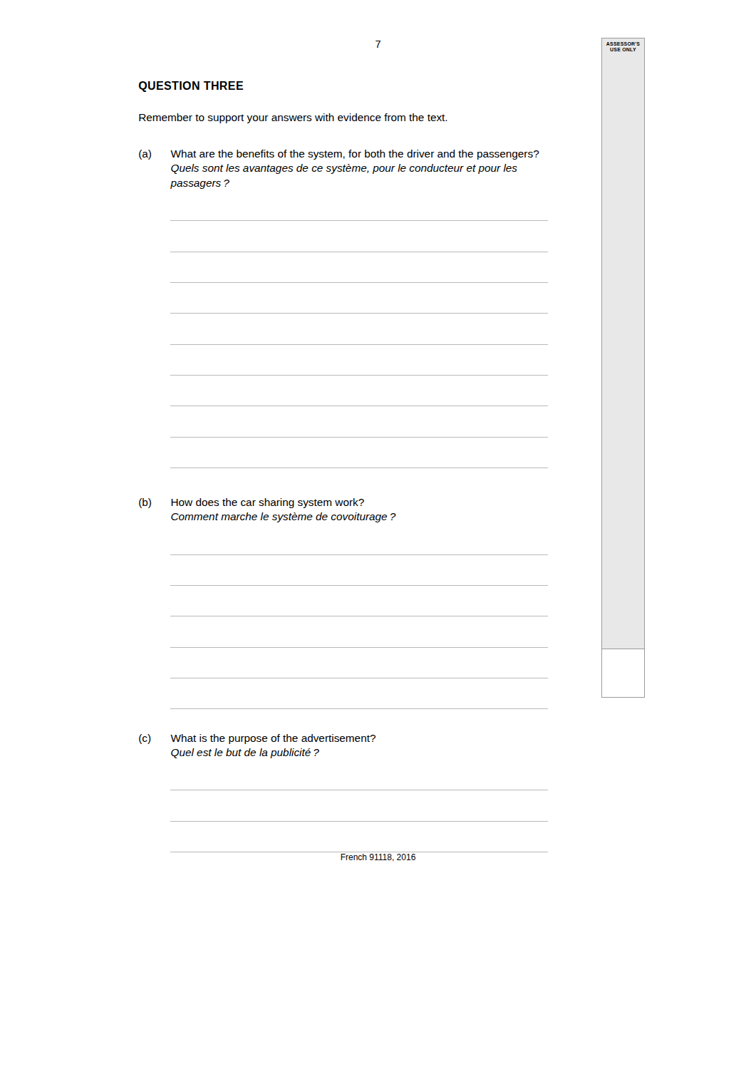7
ASSESSOR'S
USE ONLY
QUESTION THREE
Remember to support your answers with evidence from the text.
(a)
What are the benefits of the system, for both the driver and the passengers? Quels sont les avantages de ce système, pour le conducteur et pour les passagers ?
(b)
How does the car sharing system work? Comment marche le système de covoiturage ?
(c)
What is the purpose of the advertisement? Quel est le but de la publicité ?
French 91118, 2016